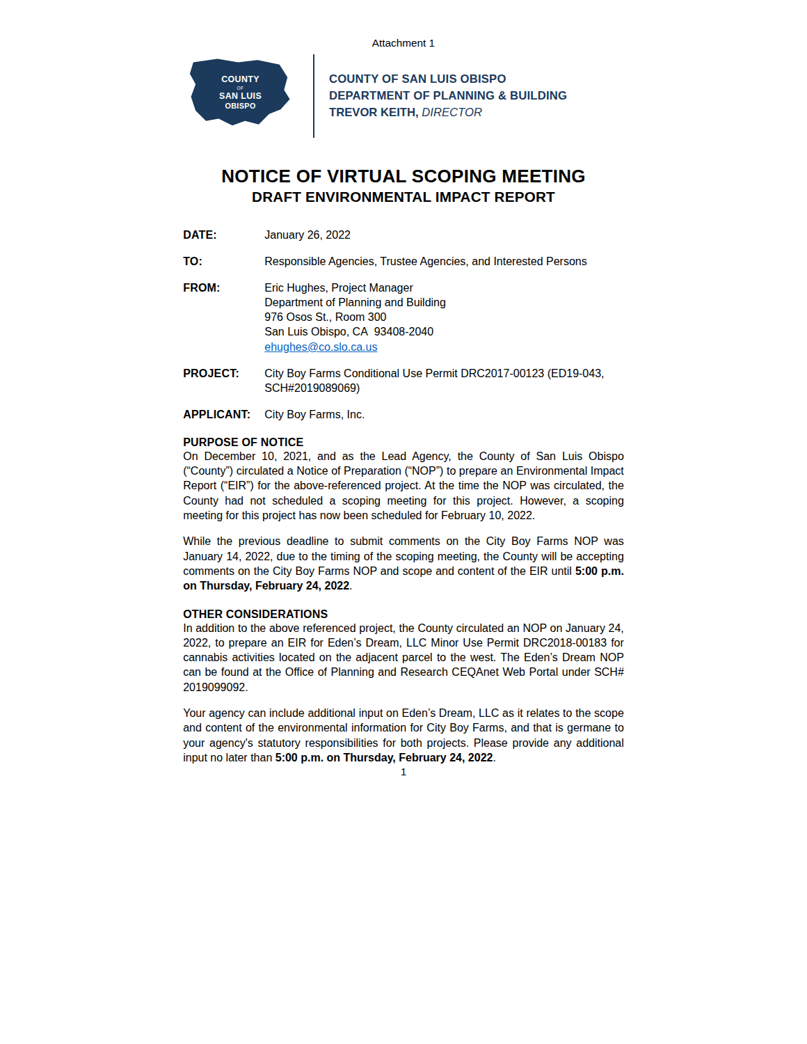Attachment 1
COUNTY OF SAN LUIS OBISPO
COUNTY OF SAN LUIS OBISPO
DEPARTMENT OF PLANNING & BUILDING
TREVOR KEITH, DIRECTOR
NOTICE OF VIRTUAL SCOPING MEETING
DRAFT ENVIRONMENTAL IMPACT REPORT
DATE:
January 26, 2022
TO:
Responsible Agencies, Trustee Agencies, and Interested Persons
FROM:
Eric Hughes, Project Manager
Department of Planning and Building
976 Osos St., Room 300
San Luis Obispo, CA 93408-2040
ehughes@co.slo.ca.us
PROJECT:
City Boy Farms Conditional Use Permit DRC2017-00123 (ED19-043, SCH#2019089069)
APPLICANT:
City Boy Farms, Inc.
PURPOSE OF NOTICE
On December 10, 2021, and as the Lead Agency, the County of San Luis Obispo (“County”) circulated a Notice of Preparation (“NOP”) to prepare an Environmental Impact Report (“EIR”) for the above-referenced project. At the time the NOP was circulated, the County had not scheduled a scoping meeting for this project. However, a scoping meeting for this project has now been scheduled for February 10, 2022.
While the previous deadline to submit comments on the City Boy Farms NOP was January 14, 2022, due to the timing of the scoping meeting, the County will be accepting comments on the City Boy Farms NOP and scope and content of the EIR until 5:00 p.m. on Thursday, February 24, 2022.
OTHER CONSIDERATIONS
In addition to the above referenced project, the County circulated an NOP on January 24, 2022, to prepare an EIR for Eden’s Dream, LLC Minor Use Permit DRC2018-00183 for cannabis activities located on the adjacent parcel to the west. The Eden’s Dream NOP can be found at the Office of Planning and Research CEQAnet Web Portal under SCH# 2019099092.
Your agency can include additional input on Eden’s Dream, LLC as it relates to the scope and content of the environmental information for City Boy Farms, and that is germane to your agency's statutory responsibilities for both projects. Please provide any additional input no later than 5:00 p.m. on Thursday, February 24, 2022.
1